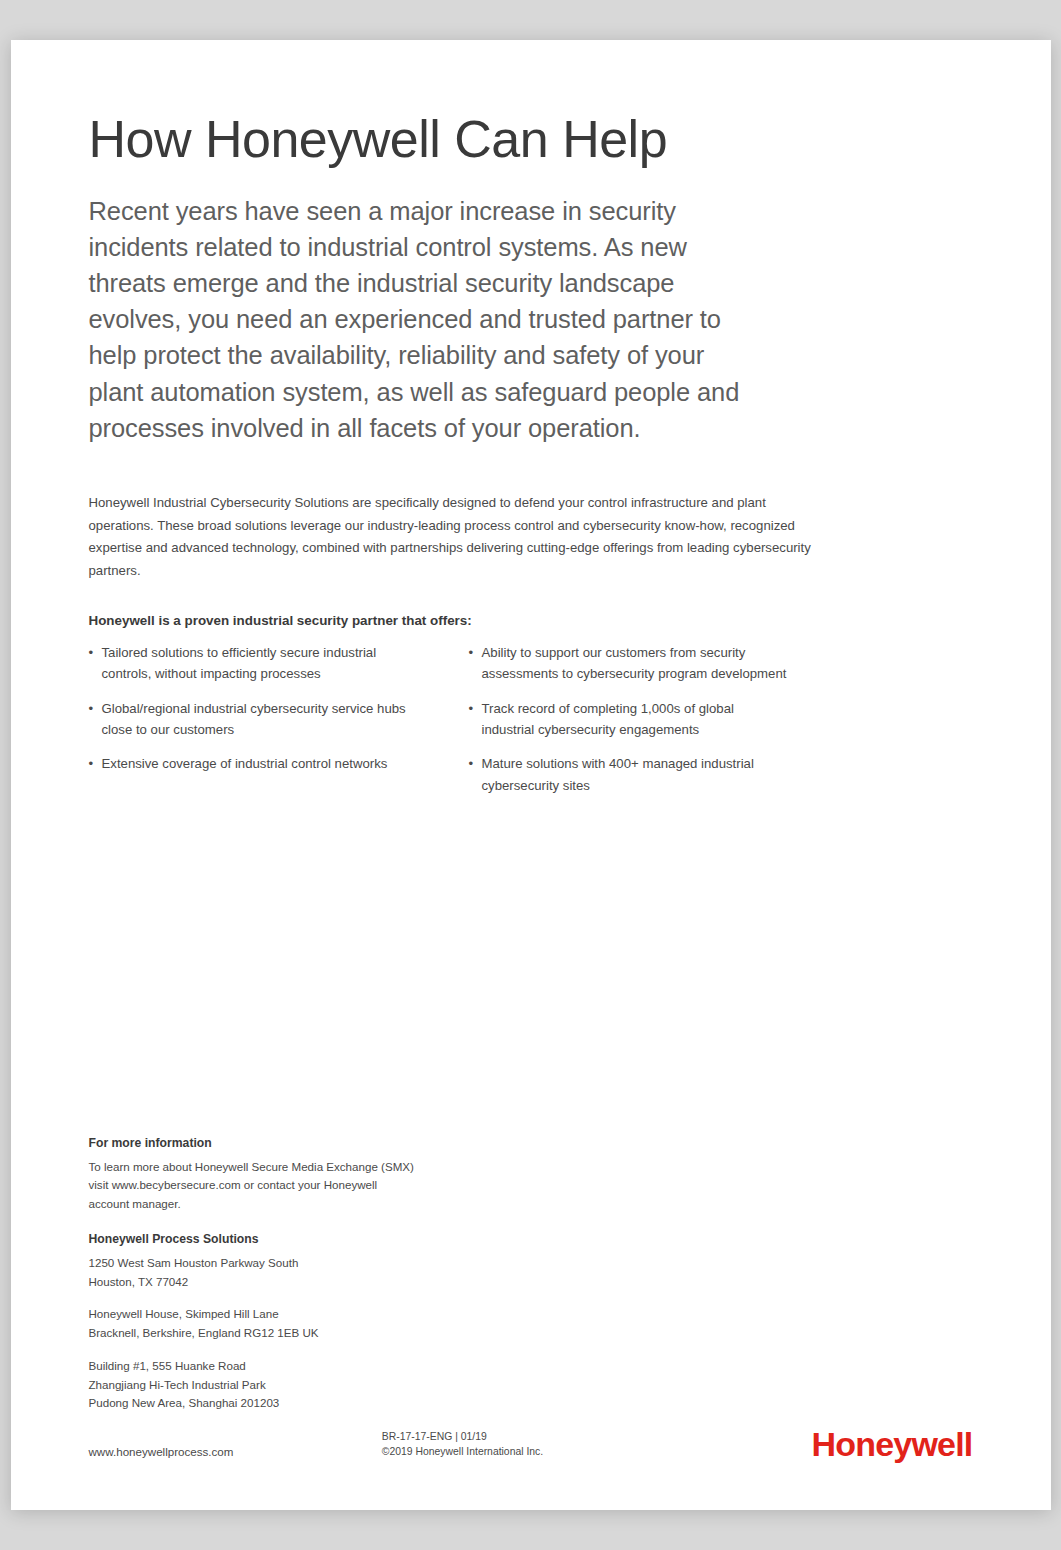How Honeywell Can Help
Recent years have seen a major increase in security incidents related to industrial control systems. As new threats emerge and the industrial security landscape evolves, you need an experienced and trusted partner to help protect the availability, reliability and safety of your plant automation system, as well as safeguard people and processes involved in all facets of your operation.
Honeywell Industrial Cybersecurity Solutions are specifically designed to defend your control infrastructure and plant operations. These broad solutions leverage our industry-leading process control and cybersecurity know-how, recognized expertise and advanced technology, combined with partnerships delivering cutting-edge offerings from leading cybersecurity partners.
Honeywell is a proven industrial security partner that offers:
Tailored solutions to efficiently secure industrial controls, without impacting processes
Global/regional industrial cybersecurity service hubs close to our customers
Extensive coverage of industrial control networks
Ability to support our customers from security assessments to cybersecurity program development
Track record of completing 1,000s of global industrial cybersecurity engagements
Mature solutions with 400+ managed industrial cybersecurity sites
For more information
To learn more about Honeywell Secure Media Exchange (SMX) visit www.becybersecure.com or contact your Honeywell account manager.
Honeywell Process Solutions
1250 West Sam Houston Parkway South
Houston, TX 77042
Honeywell House, Skimped Hill Lane
Bracknell, Berkshire, England RG12 1EB UK
Building #1, 555 Huanke Road
Zhangjiang Hi-Tech Industrial Park
Pudong New Area, Shanghai 201203
www.honeywellprocess.com
BR-17-17-ENG | 01/19
©2019 Honeywell International Inc.
Honeywell